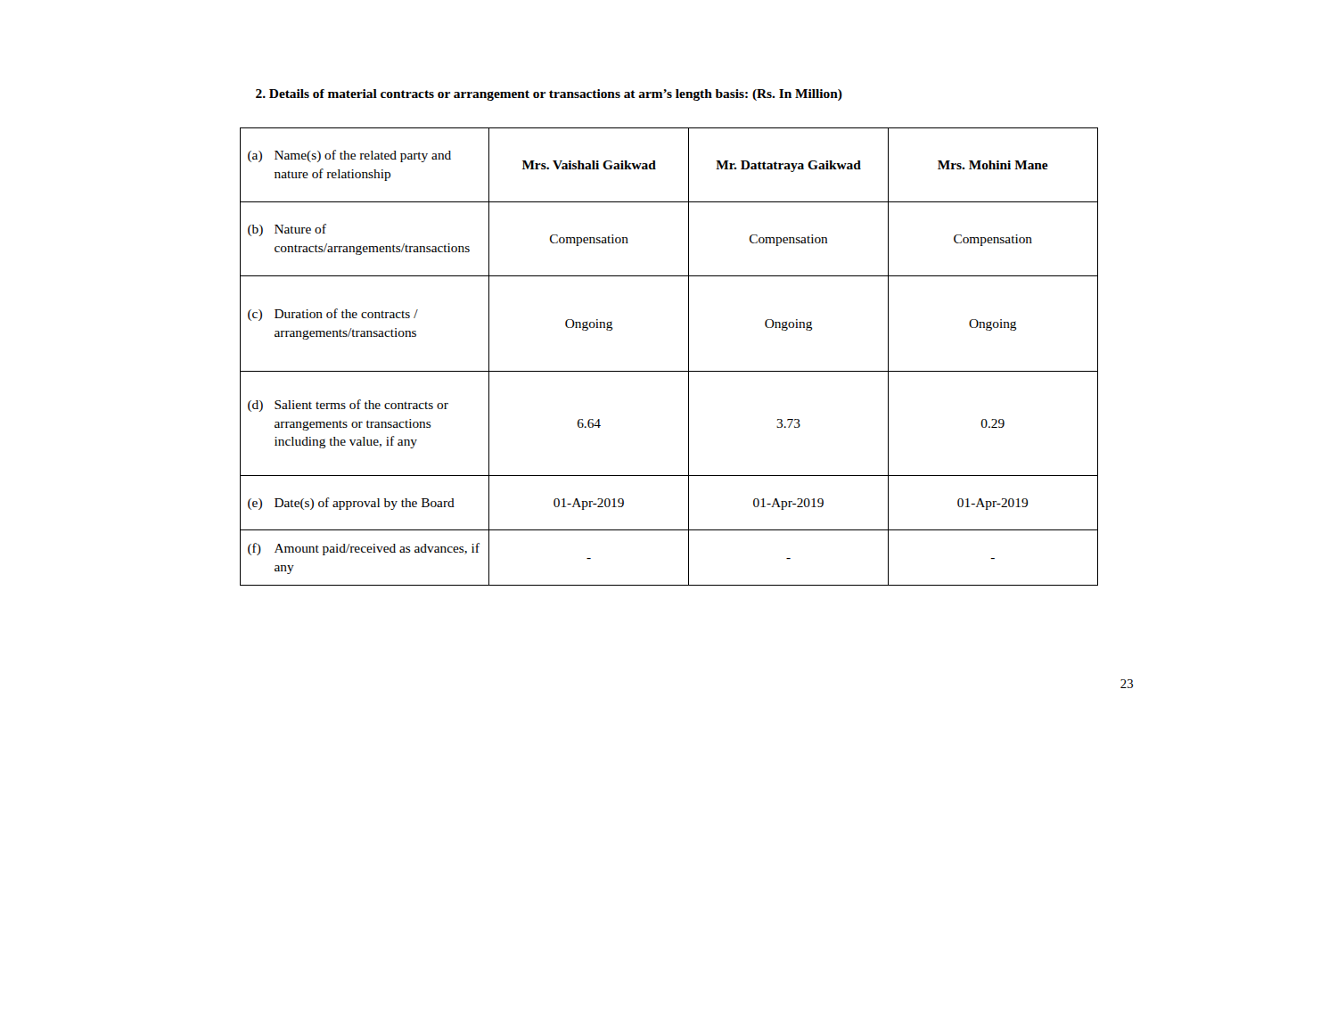2. Details of material contracts or arrangement or transactions at arm’s length basis: (Rs. In Million)
| (a) Name(s) of the related party and nature of relationship | Mrs. Vaishali Gaikwad | Mr. Dattatraya Gaikwad | Mrs. Mohini Mane |
| (b) Nature of contracts/arrangements/transactions | Compensation | Compensation | Compensation |
| (c) Duration of the contracts / arrangements/transactions | Ongoing | Ongoing | Ongoing |
| (d) Salient terms of the contracts or arrangements or transactions including the value, if any | 6.64 | 3.73 | 0.29 |
| (e) Date(s) of approval by the Board | 01-Apr-2019 | 01-Apr-2019 | 01-Apr-2019 |
| (f) Amount paid/received as advances, if any | - | - | - |
23